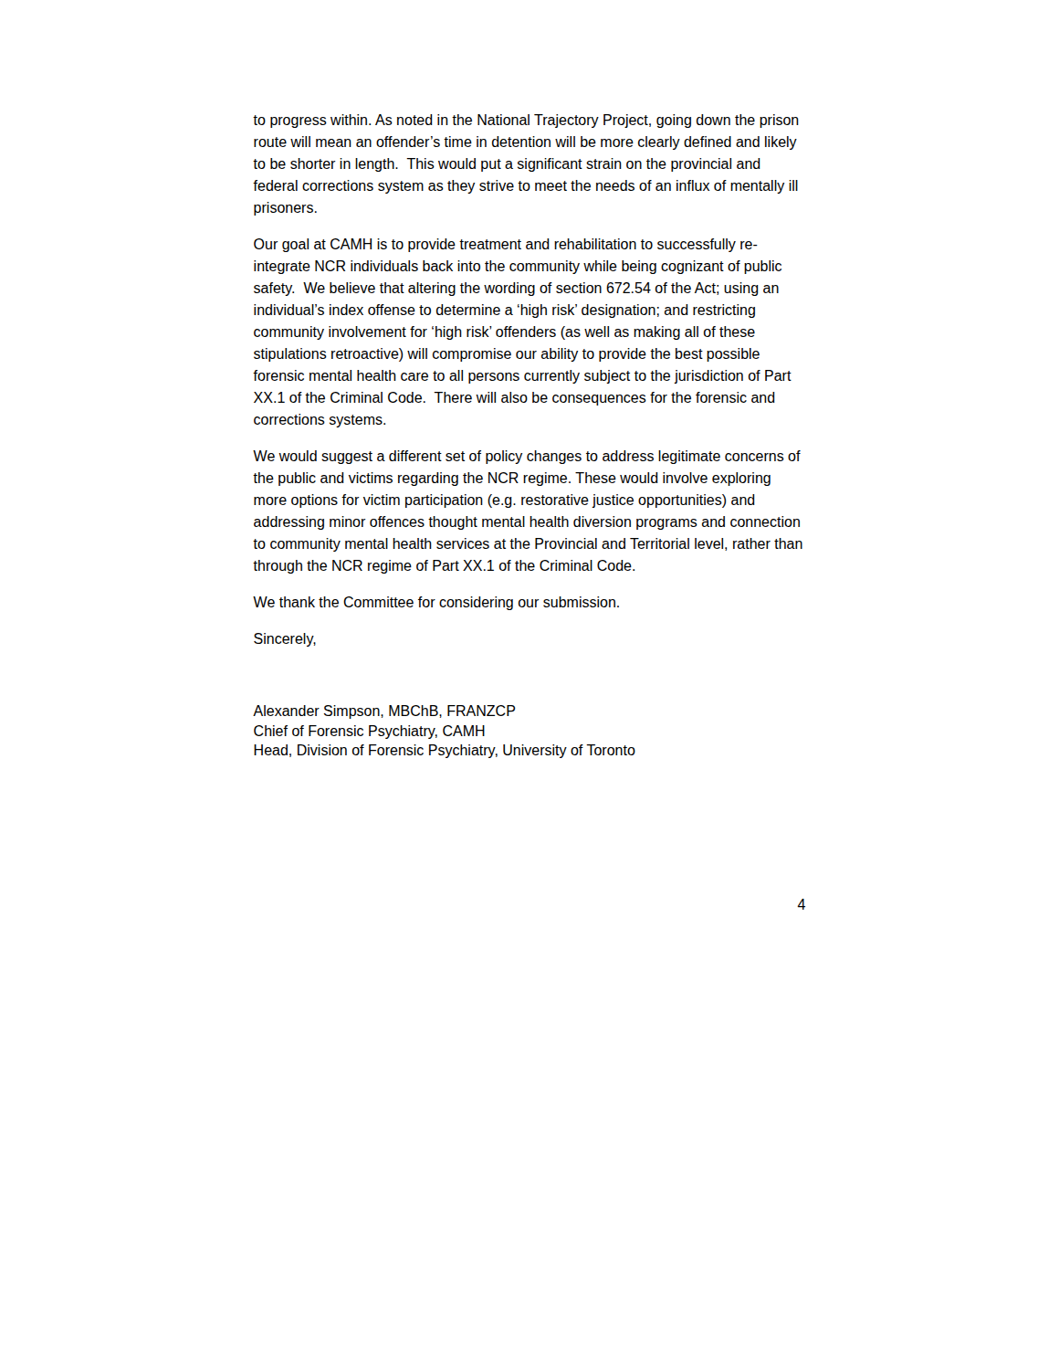to progress within. As noted in the National Trajectory Project, going down the prison route will mean an offender’s time in detention will be more clearly defined and likely to be shorter in length. This would put a significant strain on the provincial and federal corrections system as they strive to meet the needs of an influx of mentally ill prisoners.
Our goal at CAMH is to provide treatment and rehabilitation to successfully re-integrate NCR individuals back into the community while being cognizant of public safety. We believe that altering the wording of section 672.54 of the Act; using an individual’s index offense to determine a ‘high risk’ designation; and restricting community involvement for ‘high risk’ offenders (as well as making all of these stipulations retroactive) will compromise our ability to provide the best possible forensic mental health care to all persons currently subject to the jurisdiction of Part XX.1 of the Criminal Code. There will also be consequences for the forensic and corrections systems.
We would suggest a different set of policy changes to address legitimate concerns of the public and victims regarding the NCR regime. These would involve exploring more options for victim participation (e.g. restorative justice opportunities) and addressing minor offences thought mental health diversion programs and connection to community mental health services at the Provincial and Territorial level, rather than through the NCR regime of Part XX.1 of the Criminal Code.
We thank the Committee for considering our submission.
Sincerely,
Alexander Simpson, MBChB, FRANZCP
Chief of Forensic Psychiatry, CAMH
Head, Division of Forensic Psychiatry, University of Toronto
4